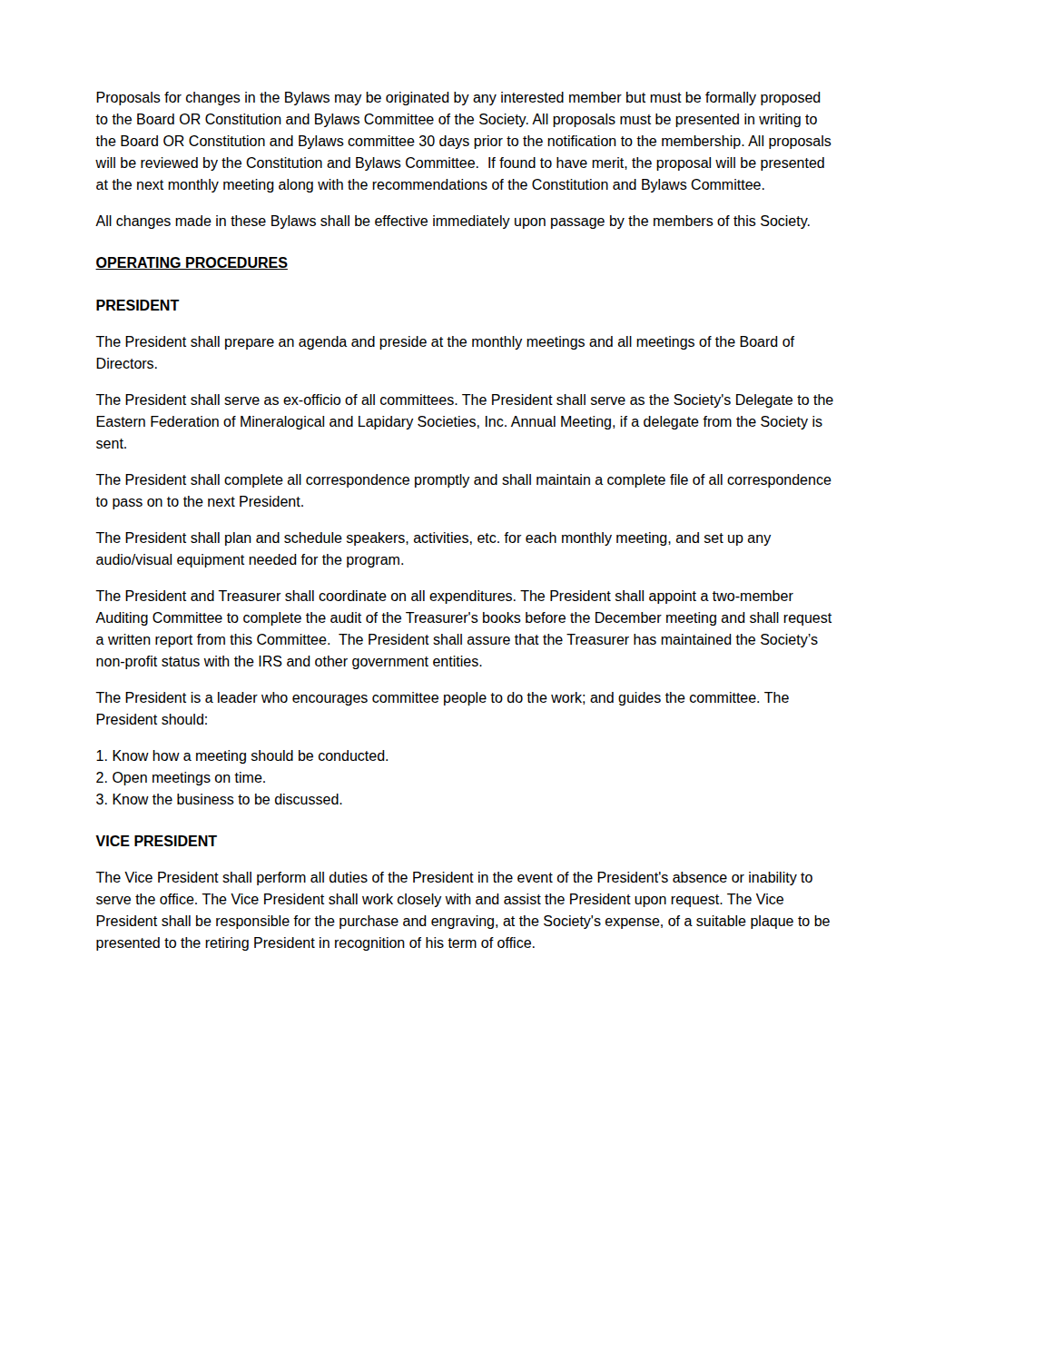Proposals for changes in the Bylaws may be originated by any interested member but must be formally proposed to the Board OR Constitution and Bylaws Committee of the Society. All proposals must be presented in writing to the Board OR Constitution and Bylaws committee 30 days prior to the notification to the membership. All proposals will be reviewed by the Constitution and Bylaws Committee. If found to have merit, the proposal will be presented at the next monthly meeting along with the recommendations of the Constitution and Bylaws Committee.
All changes made in these Bylaws shall be effective immediately upon passage by the members of this Society.
OPERATING PROCEDURES
PRESIDENT
The President shall prepare an agenda and preside at the monthly meetings and all meetings of the Board of Directors.
The President shall serve as ex-officio of all committees. The President shall serve as the Society's Delegate to the Eastern Federation of Mineralogical and Lapidary Societies, Inc. Annual Meeting, if a delegate from the Society is sent.
The President shall complete all correspondence promptly and shall maintain a complete file of all correspondence to pass on to the next President.
The President shall plan and schedule speakers, activities, etc. for each monthly meeting, and set up any audio/visual equipment needed for the program.
The President and Treasurer shall coordinate on all expenditures. The President shall appoint a two-member Auditing Committee to complete the audit of the Treasurer's books before the December meeting and shall request a written report from this Committee. The President shall assure that the Treasurer has maintained the Society’s non-profit status with the IRS and other government entities.
The President is a leader who encourages committee people to do the work; and guides the committee. The President should:
1. Know how a meeting should be conducted.
2. Open meetings on time.
3. Know the business to be discussed.
VICE PRESIDENT
The Vice President shall perform all duties of the President in the event of the President's absence or inability to serve the office. The Vice President shall work closely with and assist the President upon request. The Vice President shall be responsible for the purchase and engraving, at the Society's expense, of a suitable plaque to be presented to the retiring President in recognition of his term of office.